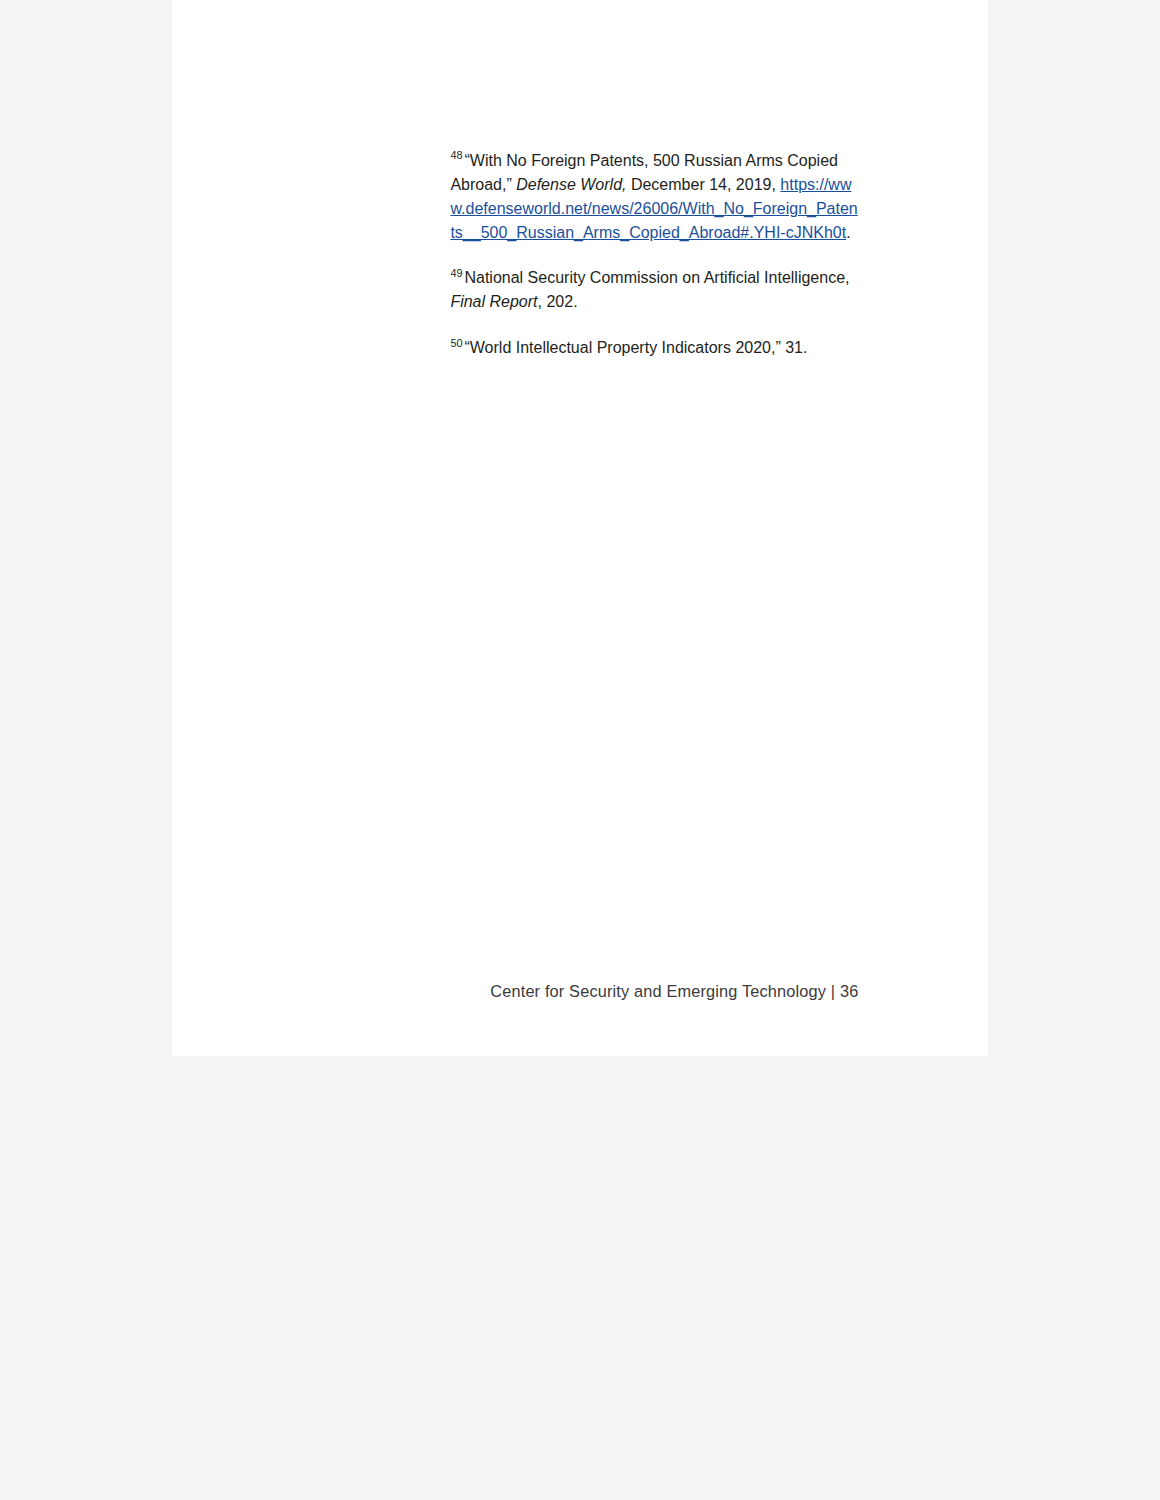48“With No Foreign Patents, 500 Russian Arms Copied Abroad,” Defense World, December 14, 2019, https://www.defenseworld.net/news/26006/With_No_Foreign_Patents__500_Russian_Arms_Copied_Abroad#.YHI-cJNKh0t.
49National Security Commission on Artificial Intelligence, Final Report, 202.
50“World Intellectual Property Indicators 2020,” 31.
Center for Security and Emerging Technology | 36